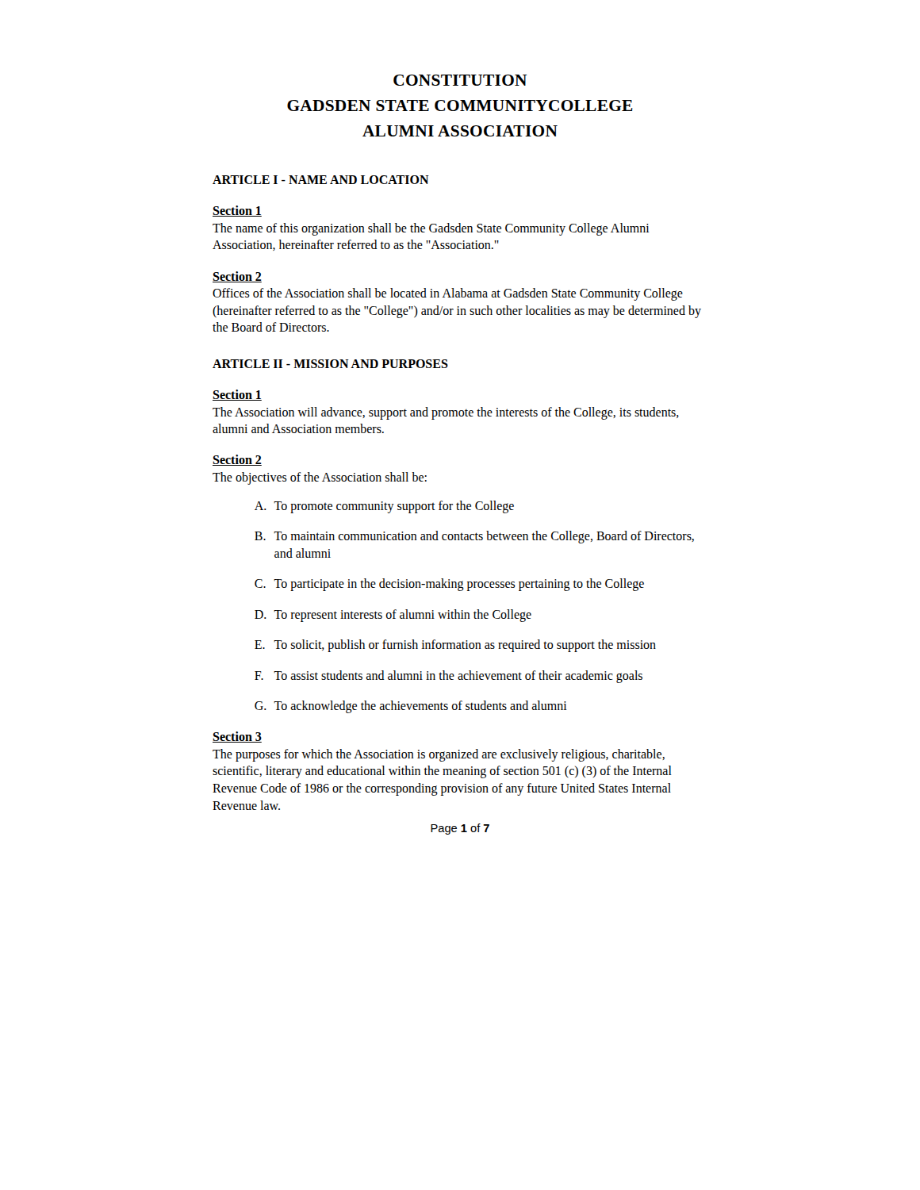CONSTITUTION
GADSDEN STATE COMMUNITYCOLLEGE
ALUMNI ASSOCIATION
ARTICLE I - NAME AND LOCATION
Section 1
The name of this organization shall be the Gadsden State Community College Alumni Association, hereinafter referred to as the "Association."
Section 2
Offices of the Association shall be located in Alabama at Gadsden State Community College (hereinafter referred to as the "College") and/or in such other localities as may be determined by the Board of Directors.
ARTICLE II - MISSION AND PURPOSES
Section 1
The Association will advance, support and promote the interests of the College, its students, alumni and Association members.
Section 2
The objectives of the Association shall be:
A. To promote community support for the College
B. To maintain communication and contacts between the College, Board of Directors, and alumni
C. To participate in the decision-making processes pertaining to the College
D. To represent interests of alumni within the College
E. To solicit, publish or furnish information as required to support the mission
F. To assist students and alumni in the achievement of their academic goals
G. To acknowledge the achievements of students and alumni
Section 3
The purposes for which the Association is organized are exclusively religious, charitable, scientific, literary and educational within the meaning of section 501 (c) (3) of the Internal Revenue Code of 1986 or the corresponding provision of any future United States Internal Revenue law.
Page 1 of 7